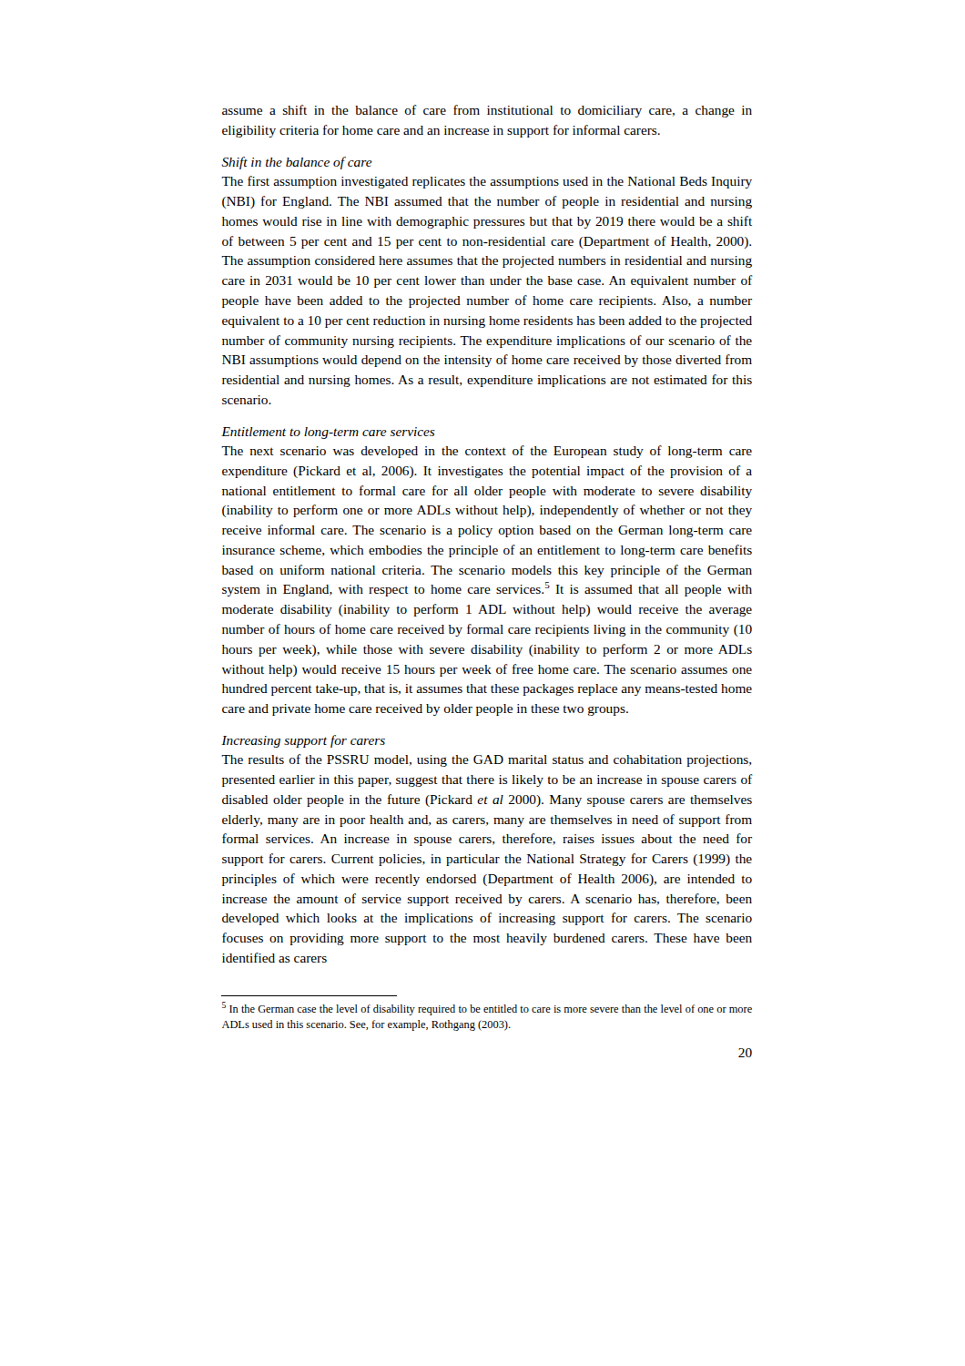assume a shift in the balance of care from institutional to domiciliary care, a change in eligibility criteria for home care and an increase in support for informal carers.
Shift in the balance of care
The first assumption investigated replicates the assumptions used in the National Beds Inquiry (NBI) for England. The NBI assumed that the number of people in residential and nursing homes would rise in line with demographic pressures but that by 2019 there would be a shift of between 5 per cent and 15 per cent to non-residential care (Department of Health, 2000). The assumption considered here assumes that the projected numbers in residential and nursing care in 2031 would be 10 per cent lower than under the base case. An equivalent number of people have been added to the projected number of home care recipients. Also, a number equivalent to a 10 per cent reduction in nursing home residents has been added to the projected number of community nursing recipients. The expenditure implications of our scenario of the NBI assumptions would depend on the intensity of home care received by those diverted from residential and nursing homes. As a result, expenditure implications are not estimated for this scenario.
Entitlement to long-term care services
The next scenario was developed in the context of the European study of long-term care expenditure (Pickard et al, 2006). It investigates the potential impact of the provision of a national entitlement to formal care for all older people with moderate to severe disability (inability to perform one or more ADLs without help), independently of whether or not they receive informal care. The scenario is a policy option based on the German long-term care insurance scheme, which embodies the principle of an entitlement to long-term care benefits based on uniform national criteria. The scenario models this key principle of the German system in England, with respect to home care services.5 It is assumed that all people with moderate disability (inability to perform 1 ADL without help) would receive the average number of hours of home care received by formal care recipients living in the community (10 hours per week), while those with severe disability (inability to perform 2 or more ADLs without help) would receive 15 hours per week of free home care. The scenario assumes one hundred percent take-up, that is, it assumes that these packages replace any means-tested home care and private home care received by older people in these two groups.
Increasing support for carers
The results of the PSSRU model, using the GAD marital status and cohabitation projections, presented earlier in this paper, suggest that there is likely to be an increase in spouse carers of disabled older people in the future (Pickard et al 2000). Many spouse carers are themselves elderly, many are in poor health and, as carers, many are themselves in need of support from formal services. An increase in spouse carers, therefore, raises issues about the need for support for carers. Current policies, in particular the National Strategy for Carers (1999) the principles of which were recently endorsed (Department of Health 2006), are intended to increase the amount of service support received by carers. A scenario has, therefore, been developed which looks at the implications of increasing support for carers. The scenario focuses on providing more support to the most heavily burdened carers. These have been identified as carers
5 In the German case the level of disability required to be entitled to care is more severe than the level of one or more ADLs used in this scenario. See, for example, Rothgang (2003).
20